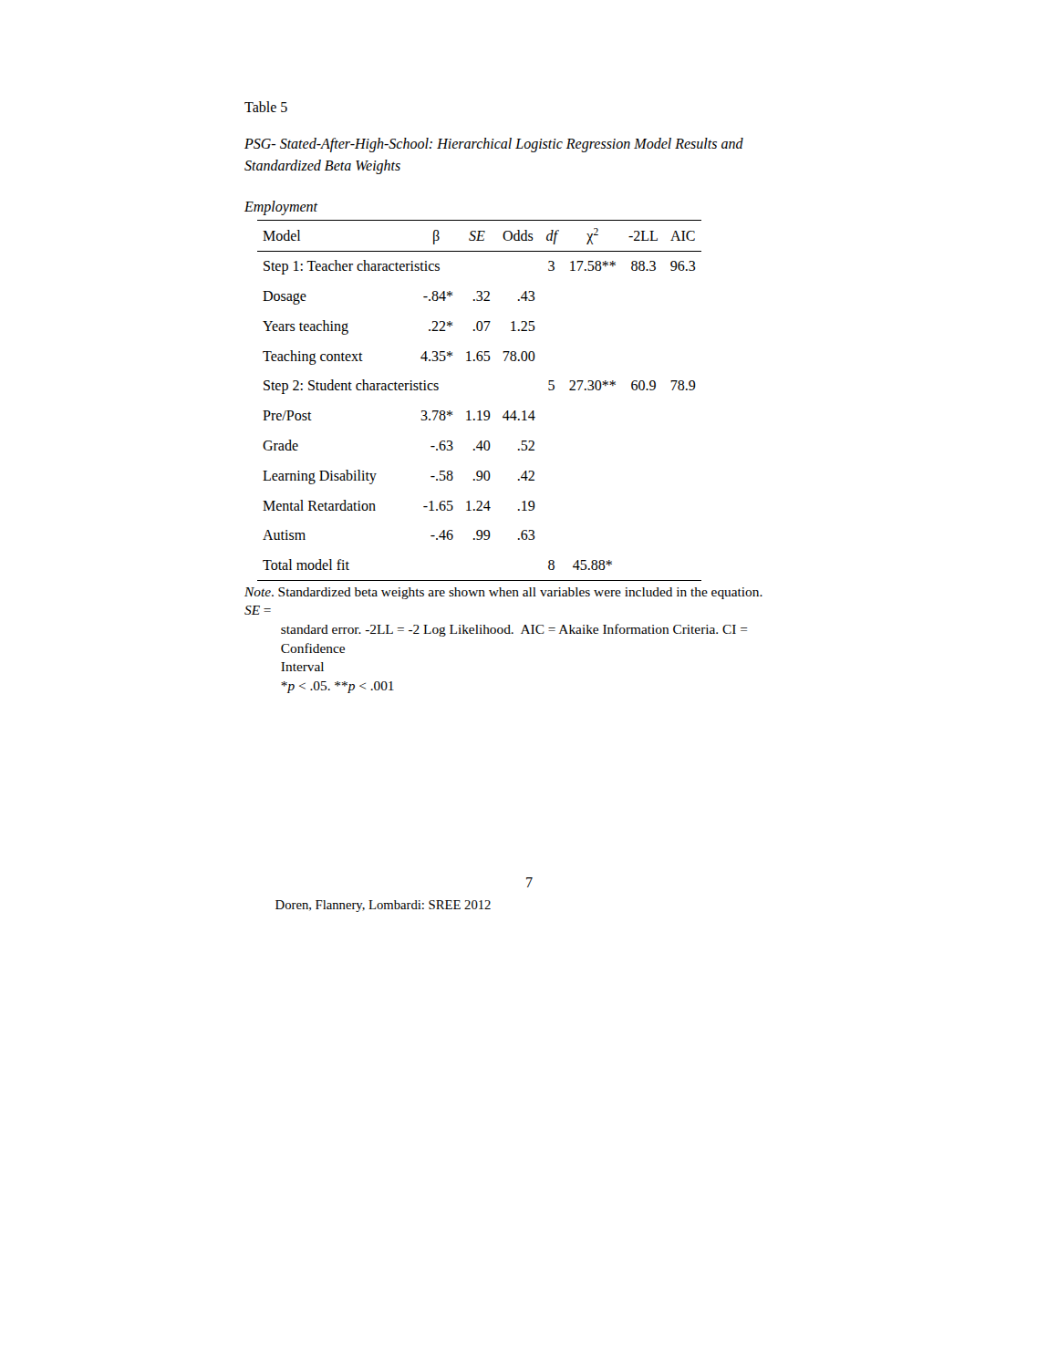Table 5
PSG- Stated-After-High-School: Hierarchical Logistic Regression Model Results and Standardized Beta Weights
Employment
| Model | β | SE | Odds | df | χ 2 | -2LL | AIC |
| --- | --- | --- | --- | --- | --- | --- | --- |
| Step 1: Teacher characteristics | | | | 3 | 17.58** | 88.3 | 96.3 |
| Dosage | -.84* | .32 | .43 | | | | |
| Years teaching | .22* | .07 | 1.25 | | | | |
| Teaching context | 4.35* | 1.65 | 78.00 | | | | |
| Step 2: Student characteristics | | | | 5 | 27.30** | 60.9 | 78.9 |
| Pre/Post | 3.78* | 1.19 | 44.14 | | | | |
| Grade | -.63 | .40 | .52 | | | | |
| Learning Disability | -.58 | .90 | .42 | | | | |
| Mental Retardation | -1.65 | 1.24 | .19 | | | | |
| Autism | -.46 | .99 | .63 | | | | |
| Total model fit | | | | 8 | 45.88* | | |
Note. Standardized beta weights are shown when all variables were included in the equation. SE = standard error. -2LL = -2 Log Likelihood. AIC = Akaike Information Criteria. CI = Confidence Interval *p < .05. **p < .001
7
Doren, Flannery, Lombardi: SREE 2012